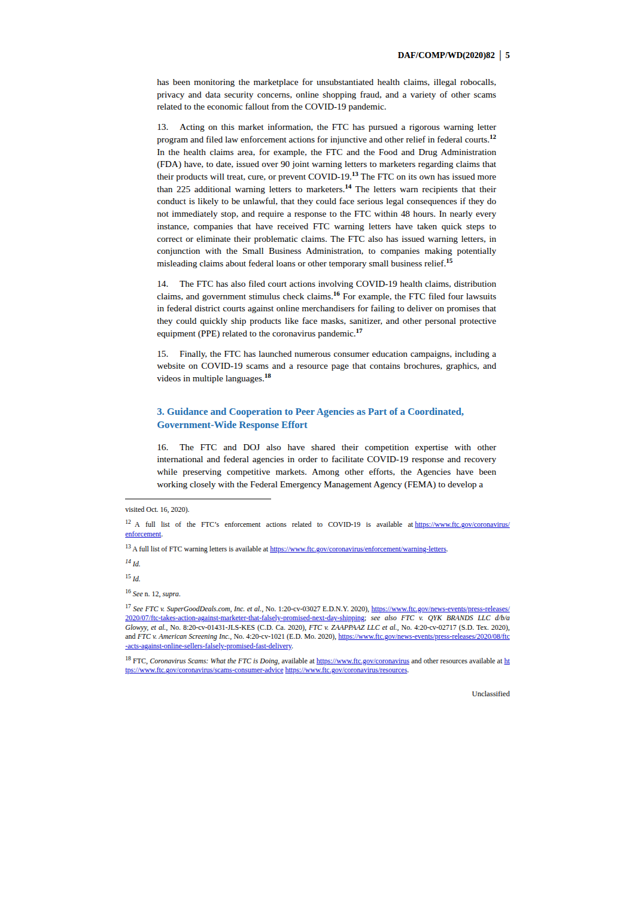DAF/COMP/WD(2020)82 │ 5
has been monitoring the marketplace for unsubstantiated health claims, illegal robocalls, privacy and data security concerns, online shopping fraud, and a variety of other scams related to the economic fallout from the COVID-19 pandemic.
13. Acting on this market information, the FTC has pursued a rigorous warning letter program and filed law enforcement actions for injunctive and other relief in federal courts.12 In the health claims area, for example, the FTC and the Food and Drug Administration (FDA) have, to date, issued over 90 joint warning letters to marketers regarding claims that their products will treat, cure, or prevent COVID-19.13 The FTC on its own has issued more than 225 additional warning letters to marketers.14 The letters warn recipients that their conduct is likely to be unlawful, that they could face serious legal consequences if they do not immediately stop, and require a response to the FTC within 48 hours. In nearly every instance, companies that have received FTC warning letters have taken quick steps to correct or eliminate their problematic claims. The FTC also has issued warning letters, in conjunction with the Small Business Administration, to companies making potentially misleading claims about federal loans or other temporary small business relief.15
14. The FTC has also filed court actions involving COVID-19 health claims, distribution claims, and government stimulus check claims.16 For example, the FTC filed four lawsuits in federal district courts against online merchandisers for failing to deliver on promises that they could quickly ship products like face masks, sanitizer, and other personal protective equipment (PPE) related to the coronavirus pandemic.17
15. Finally, the FTC has launched numerous consumer education campaigns, including a website on COVID-19 scams and a resource page that contains brochures, graphics, and videos in multiple languages.18
3. Guidance and Cooperation to Peer Agencies as Part of a Coordinated, Government-Wide Response Effort
16. The FTC and DOJ also have shared their competition expertise with other international and federal agencies in order to facilitate COVID-19 response and recovery while preserving competitive markets. Among other efforts, the Agencies have been working closely with the Federal Emergency Management Agency (FEMA) to develop a
visited Oct. 16, 2020).
12 A full list of the FTC’s enforcement actions related to COVID-19 is available at https://www.ftc.gov/coronavirus/enforcement.
13 A full list of FTC warning letters is available at https://www.ftc.gov/coronavirus/enforcement/warning-letters.
14 Id.
15 Id.
16 See n. 12, supra.
17 See FTC v. SuperGoodDeals.com, Inc. et al., No. 1:20-cv-03027 E.D.N.Y. 2020), https://www.ftc.gov/news-events/press-releases/2020/07/ftc-takes-action-against-marketer-that-falsely-promised-next-day-shipping; see also FTC v. QYK BRANDS LLC d/b/a Glowyy, et al., No. 8:20-cv-01431-JLS-KES (C.D. Ca. 2020), FTC v. ZAAPPAAZ LLC et al., No. 4:20-cv-02717 (S.D. Tex. 2020), and FTC v. American Screening Inc., No. 4:20-cv-1021 (E.D. Mo. 2020), https://www.ftc.gov/news-events/press-releases/2020/08/ftc-acts-against-online-sellers-falsely-promised-fast-delivery.
18 FTC, Coronavirus Scams: What the FTC is Doing, available at https://www.ftc.gov/coronavirus and other resources available at https://www.ftc.gov/coronavirus/scams-consumer-advice https://www.ftc.gov/coronavirus/resources.
Unclassified